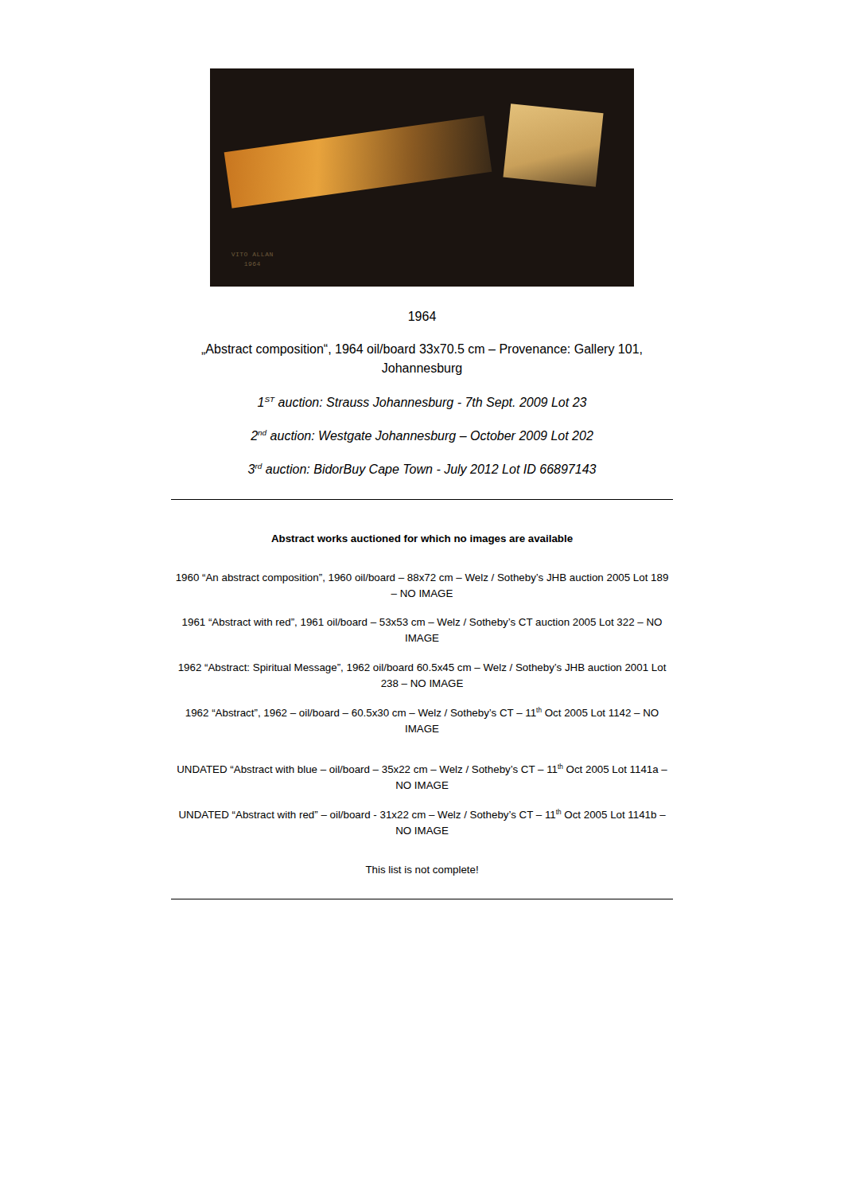VITO ALLAN
1964
1964
„Abstract composition“, 1964 oil/board 33x70.5 cm – Provenance: Gallery 101, Johannesburg
1ST auction: Strauss Johannesburg - 7th Sept. 2009 Lot 23
2nd auction: Westgate Johannesburg – October 2009 Lot 202
3rd auction: BidorBuy Cape Town - July 2012 Lot ID 66897143
Abstract works auctioned for which no images are available
1960 “An abstract composition”, 1960 oil/board – 88x72 cm – Welz / Sotheby’s JHB auction 2005 Lot 189 – NO IMAGE
1961 “Abstract with red”, 1961 oil/board – 53x53 cm – Welz / Sotheby’s CT auction 2005 Lot 322 – NO IMAGE
1962 “Abstract: Spiritual Message”, 1962 oil/board 60.5x45 cm – Welz / Sotheby’s JHB auction 2001 Lot 238 – NO IMAGE
1962 “Abstract”, 1962 – oil/board – 60.5x30 cm – Welz / Sotheby’s CT – 11th Oct 2005 Lot 1142 – NO IMAGE
UNDATED “Abstract with blue – oil/board – 35x22 cm – Welz / Sotheby’s CT – 11th Oct 2005 Lot 1141a – NO IMAGE
UNDATED “Abstract with red” – oil/board - 31x22 cm – Welz / Sotheby’s CT – 11th Oct 2005 Lot 1141b – NO IMAGE
This list is not complete!